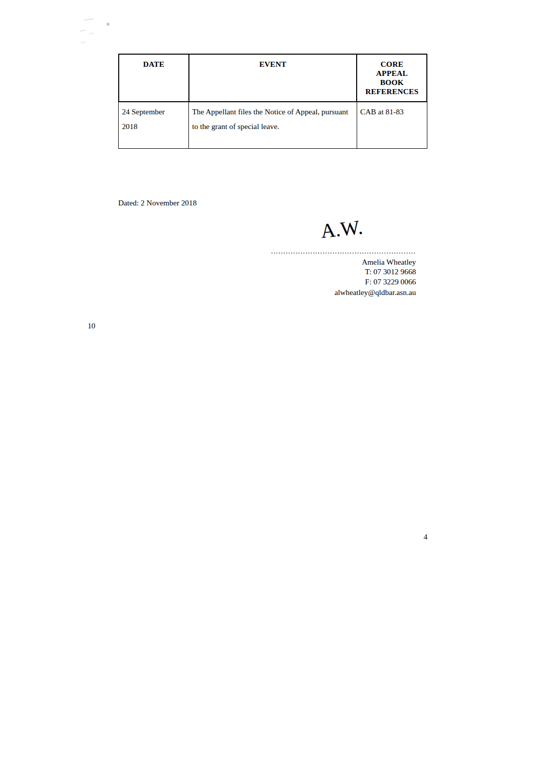| DATE | EVENT | CORE APPEAL BOOK REFERENCES |
| --- | --- | --- |
| 24 September 2018 | The Appellant files the Notice of Appeal, pursuant to the grant of special leave. | CAB at 81-83 |
Dated: 2 November 2018
A.W.
...........................................................
Amelia Wheatley
T: 07 3012 9668
F: 07 3229 0066
alwheatley@qldbar.asn.au
10
4